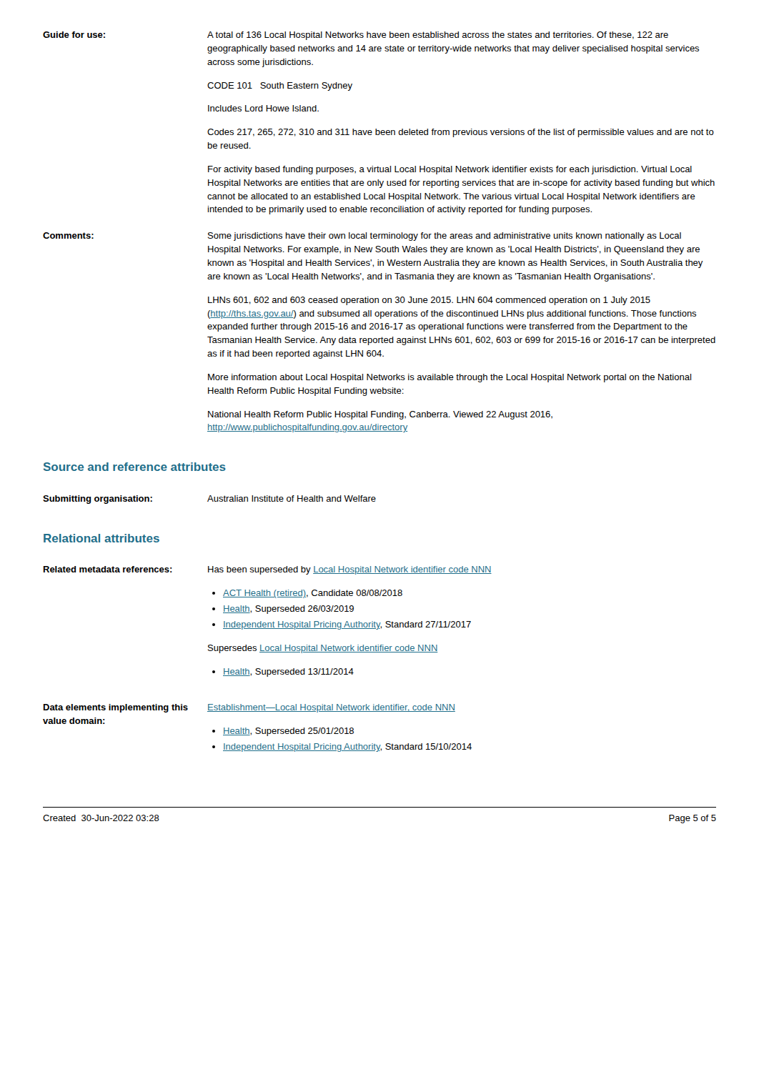Guide for use:
A total of 136 Local Hospital Networks have been established across the states and territories. Of these, 122 are geographically based networks and 14 are state or territory-wide networks that may deliver specialised hospital services across some jurisdictions.
CODE 101 South Eastern Sydney
Includes Lord Howe Island.
Codes 217, 265, 272, 310 and 311 have been deleted from previous versions of the list of permissible values and are not to be reused.
For activity based funding purposes, a virtual Local Hospital Network identifier exists for each jurisdiction. Virtual Local Hospital Networks are entities that are only used for reporting services that are in-scope for activity based funding but which cannot be allocated to an established Local Hospital Network. The various virtual Local Hospital Network identifiers are intended to be primarily used to enable reconciliation of activity reported for funding purposes.
Comments:
Some jurisdictions have their own local terminology for the areas and administrative units known nationally as Local Hospital Networks. For example, in New South Wales they are known as 'Local Health Districts', in Queensland they are known as 'Hospital and Health Services', in Western Australia they are known as Health Services, in South Australia they are known as 'Local Health Networks', and in Tasmania they are known as 'Tasmanian Health Organisations'.
LHNs 601, 602 and 603 ceased operation on 30 June 2015. LHN 604 commenced operation on 1 July 2015 (http://ths.tas.gov.au/) and subsumed all operations of the discontinued LHNs plus additional functions. Those functions expanded further through 2015-16 and 2016-17 as operational functions were transferred from the Department to the Tasmanian Health Service. Any data reported against LHNs 601, 602, 603 or 699 for 2015-16 or 2016-17 can be interpreted as if it had been reported against LHN 604.
More information about Local Hospital Networks is available through the Local Hospital Network portal on the National Health Reform Public Hospital Funding website:
National Health Reform Public Hospital Funding, Canberra. Viewed 22 August 2016, http://www.publichospitalfunding.gov.au/directory
Source and reference attributes
Submitting organisation:
Australian Institute of Health and Welfare
Relational attributes
Related metadata references:
Has been superseded by Local Hospital Network identifier code NNN
ACT Health (retired), Candidate 08/08/2018
Health, Superseded 26/03/2019
Independent Hospital Pricing Authority, Standard 27/11/2017
Supersedes Local Hospital Network identifier code NNN
Health, Superseded 13/11/2014
Data elements implementing this value domain:
Establishment—Local Hospital Network identifier, code NNN
Health, Superseded 25/01/2018
Independent Hospital Pricing Authority, Standard 15/10/2014
Created 30-Jun-2022 03:28
Page 5 of 5